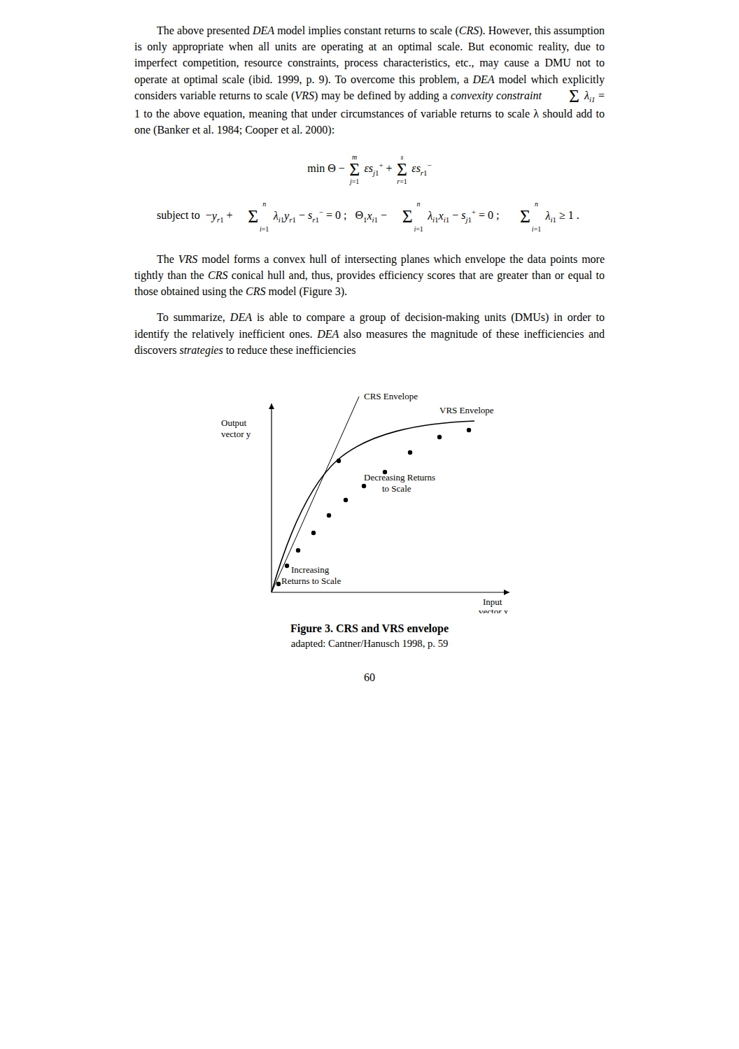The above presented DEA model implies constant returns to scale (CRS). However, this assumption is only appropriate when all units are operating at an optimal scale. But economic reality, due to imperfect competition, resource constraints, process characteristics, etc., may cause a DMU not to operate at optimal scale (ibid. 1999, p. 9). To overcome this problem, a DEA model which explicitly considers variable returns to scale (VRS) may be defined by adding a convexity constraint Σ λi1 = 1 to the above equation, meaning that under circumstances of variable returns to scale λ should add to one (Banker et al. 1984; Cooper et al. 2000):
min Θ − mΣj=1 εsj1+ + sΣr=1 εsr1−
subject to −yr1 + nΣi=1 λi1yr1 − sr1− = 0 ; Θ1xi1 − nΣi=1 λi1xi1 − sj1+ = 0 ; nΣi=1 λi1 ≥ 1 .
The VRS model forms a convex hull of intersecting planes which envelope the data points more tightly than the CRS conical hull and, thus, provides efficiency scores that are greater than or equal to those obtained using the CRS model (Figure 3).
To summarize, DEA is able to compare a group of decision-making units (DMUs) in order to identify the relatively inefficient ones. DEA also measures the magnitude of these inefficiencies and discovers strategies to reduce these inefficiencies
CRS Envelope VRS Envelope Decreasing Returns to Scale Increasing Returns to Scale Output vector y Input vector x
Figure 3. CRS and VRS envelope
adapted: Cantner/Hanusch 1998, p. 59
60